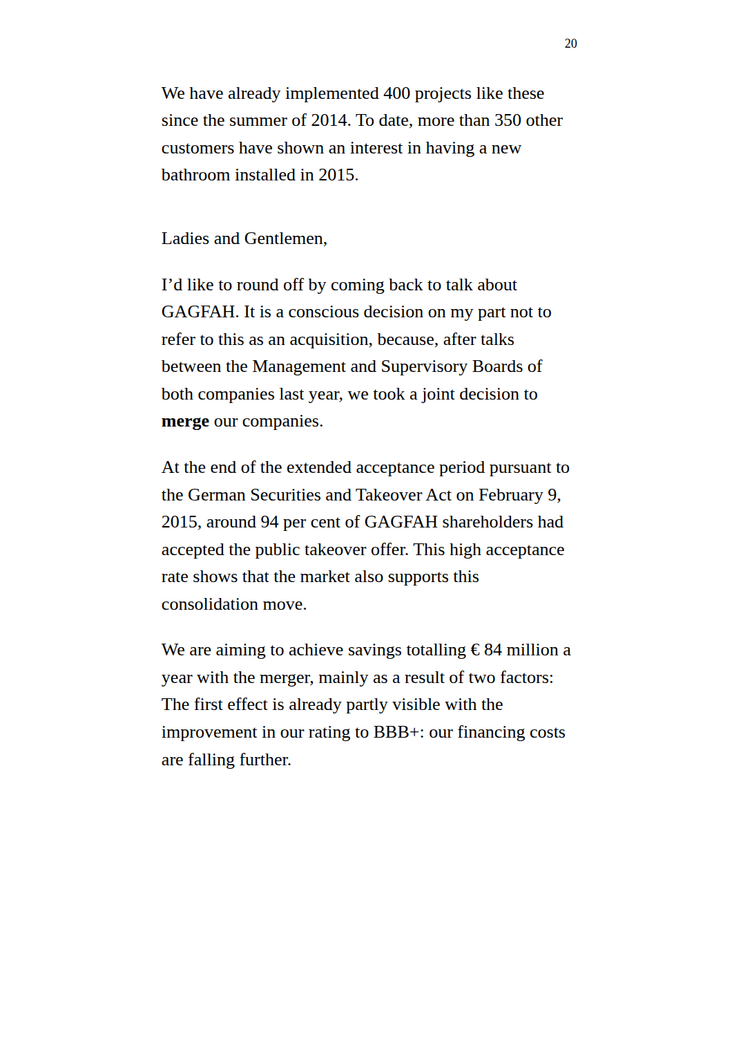20
We have already implemented 400 projects like these since the summer of 2014. To date, more than 350 other customers have shown an interest in having a new bathroom installed in 2015.
Ladies and Gentlemen,
I’d like to round off by coming back to talk about GAGFAH. It is a conscious decision on my part not to refer to this as an acquisition, because, after talks between the Management and Supervisory Boards of both companies last year, we took a joint decision to merge our companies.
At the end of the extended acceptance period pursuant to the German Securities and Takeover Act on February 9, 2015, around 94 per cent of GAGFAH shareholders had accepted the public takeover offer. This high acceptance rate shows that the market also supports this consolidation move.
We are aiming to achieve savings totalling € 84 million a year with the merger, mainly as a result of two factors: The first effect is already partly visible with the improvement in our rating to BBB+: our financing costs are falling further.